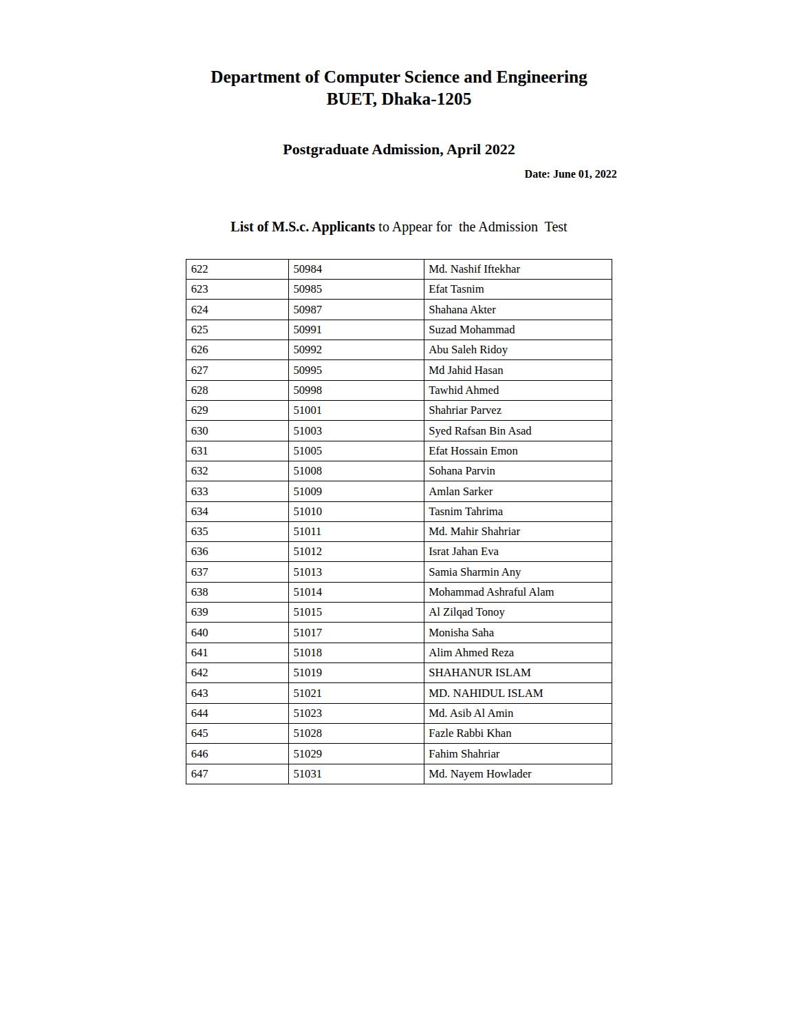Department of Computer Science and Engineering
BUET, Dhaka-1205
Postgraduate Admission, April 2022
Date: June 01, 2022
List of M.S.c. Applicants to Appear for the Admission Test
| 622 | 50984 | Md. Nashif Iftekhar |
| 623 | 50985 | Efat Tasnim |
| 624 | 50987 | Shahana Akter |
| 625 | 50991 | Suzad Mohammad |
| 626 | 50992 | Abu Saleh Ridoy |
| 627 | 50995 | Md Jahid Hasan |
| 628 | 50998 | Tawhid Ahmed |
| 629 | 51001 | Shahriar Parvez |
| 630 | 51003 | Syed Rafsan Bin Asad |
| 631 | 51005 | Efat Hossain Emon |
| 632 | 51008 | Sohana Parvin |
| 633 | 51009 | Amlan Sarker |
| 634 | 51010 | Tasnim Tahrima |
| 635 | 51011 | Md. Mahir Shahriar |
| 636 | 51012 | Israt Jahan Eva |
| 637 | 51013 | Samia Sharmin Any |
| 638 | 51014 | Mohammad Ashraful Alam |
| 639 | 51015 | Al Zilqad Tonoy |
| 640 | 51017 | Monisha Saha |
| 641 | 51018 | Alim Ahmed Reza |
| 642 | 51019 | SHAHANUR ISLAM |
| 643 | 51021 | MD. NAHIDUL ISLAM |
| 644 | 51023 | Md. Asib Al Amin |
| 645 | 51028 | Fazle Rabbi Khan |
| 646 | 51029 | Fahim Shahriar |
| 647 | 51031 | Md. Nayem Howlader |